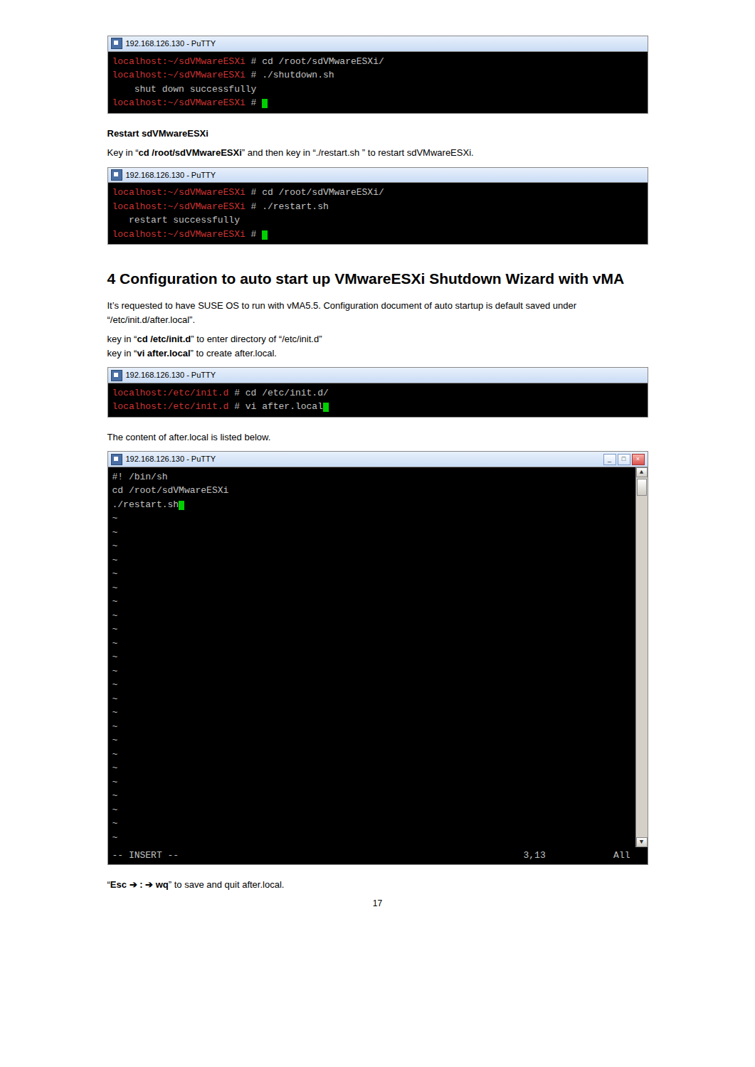192.168.126.130 - PuTTY
localhost:~/sdVMwareESXi # cd /root/sdVMwareESXi/ localhost:~/sdVMwareESXi # ./shutdown.sh shut down successfully localhost:~/sdVMwareESXi #
Restart sdVMwareESXi
Key in “cd /root/sdVMwareESXi” and then key in “./restart.sh ” to restart sdVMwareESXi.
192.168.126.130 - PuTTY
localhost:~/sdVMwareESXi # cd /root/sdVMwareESXi/ localhost:~/sdVMwareESXi # ./restart.sh restart successfully localhost:~/sdVMwareESXi #
4 Configuration to auto start up VMwareESXi Shutdown Wizard with vMA
It’s requested to have SUSE OS to run with vMA5.5. Configuration document of auto startup is default saved under “/etc/init.d/after.local”.
key in “cd /etc/init.d” to enter directory of “/etc/init.d”
key in “vi after.local” to create after.local.
192.168.126.130 - PuTTY
localhost:/etc/init.d # cd /etc/init.d/ localhost:/etc/init.d # vi after.local
The content of after.local is listed below.
192.168.126.130 - PuTTY _□×
#! /bin/sh cd /root/sdVMwareESXi ./restart.sh ~ ~ ~ ~ ~ ~ ~ ~ ~ ~ ~ ~ ~ ~ ~ ~ ~ ~ ~ ~ ~ ~ ~ ~
▲
▼
-- INSERT -- 3,13 All
“Esc ➔ : ➔ wq” to save and quit after.local.
17